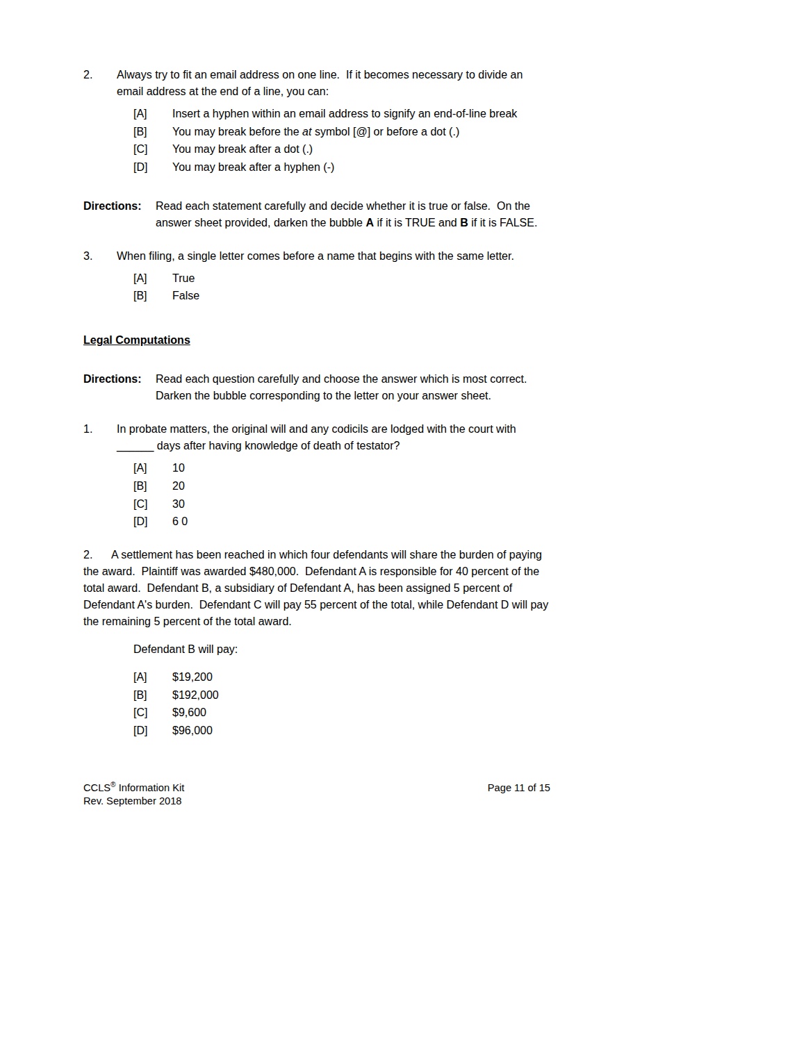2. Always try to fit an email address on one line. If it becomes necessary to divide an email address at the end of a line, you can:
[A] Insert a hyphen within an email address to signify an end-of-line break
[B] You may break before the at symbol [@] or before a dot (.)
[C] You may break after a dot (.)
[D] You may break after a hyphen (-)
Directions:
Read each statement carefully and decide whether it is true or false. On the answer sheet provided, darken the bubble A if it is TRUE and B if it is FALSE.
3. When filing, a single letter comes before a name that begins with the same letter.
[A] True
[B] False
Legal Computations
Directions:
Read each question carefully and choose the answer which is most correct. Darken the bubble corresponding to the letter on your answer sheet.
1. In probate matters, the original will and any codicils are lodged with the court with ______ days after having knowledge of death of testator?
[A] 10
[B] 20
[C] 30
[D] 6 0
2. A settlement has been reached in which four defendants will share the burden of paying the award. Plaintiff was awarded $480,000. Defendant A is responsible for 40 percent of the total award. Defendant B, a subsidiary of Defendant A, has been assigned 5 percent of Defendant A's burden. Defendant C will pay 55 percent of the total, while Defendant D will pay the remaining 5 percent of the total award.
Defendant B will pay:
[A]$19,200
[B]$192,000
[C]$9,600
[D]$96,000
CCLS® Information Kit
Rev. September 2018
Page 11 of 15